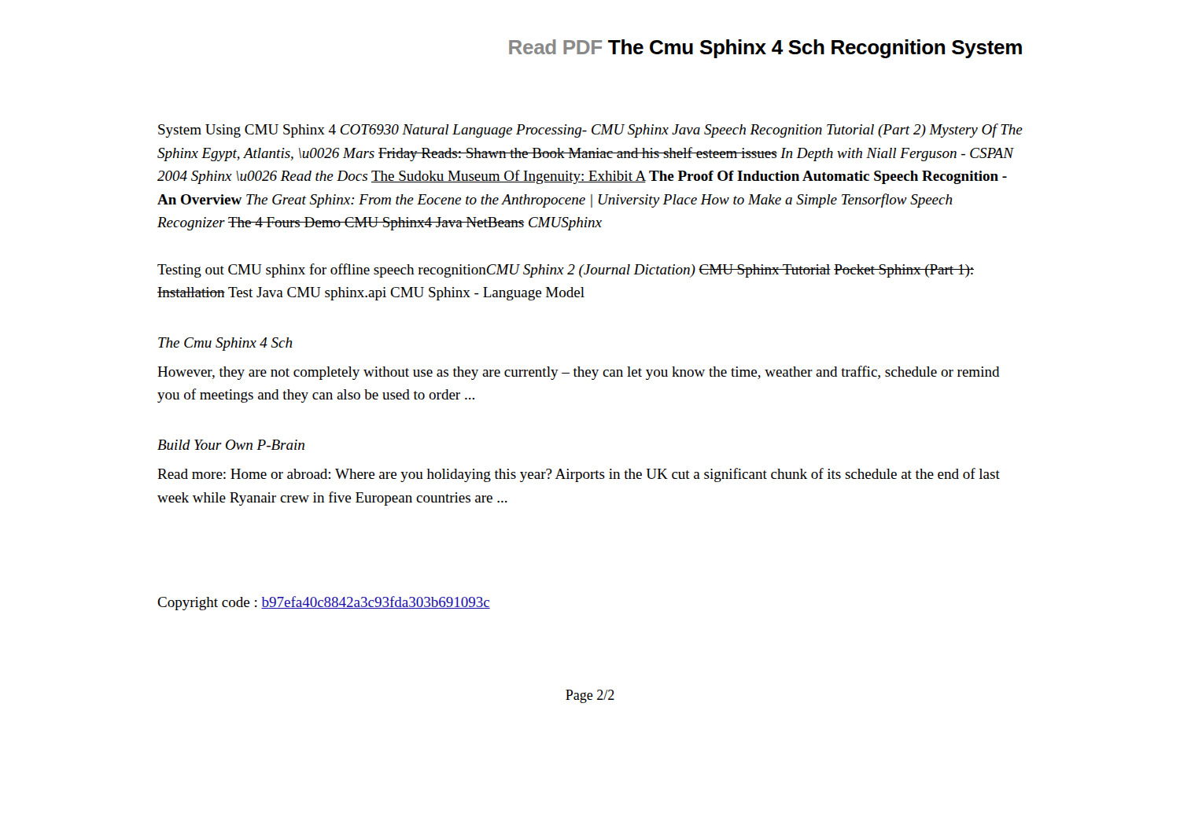Read PDF The Cmu Sphinx 4 Sch Recognition System
System Using CMU Sphinx 4 COT6930 Natural Language Processing- CMU Sphinx Java Speech Recognition Tutorial (Part 2) Mystery Of The Sphinx Egypt, Atlantis, \u0026 Mars Friday Reads: Shawn the Book Maniac and his shelf esteem issues In Depth with Niall Ferguson - CSPAN 2004 Sphinx \u0026 Read the Docs The Sudoku Museum Of Ingenuity: Exhibit A The Proof Of Induction Automatic Speech Recognition - An Overview The Great Sphinx: From the Eocene to the Anthropocene | University Place How to Make a Simple Tensorflow Speech Recognizer The 4 Fours Demo CMU Sphinx4 Java NetBeans CMUSphinx
Testing out CMU sphinx for offline speech recognitionCMU Sphinx 2 (Journal Dictation) CMU Sphinx Tutorial Pocket Sphinx (Part 1): Installation Test Java CMU sphinx.api CMU Sphinx - Language Model
The Cmu Sphinx 4 Sch
However, they are not completely without use as they are currently – they can let you know the time, weather and traffic, schedule or remind you of meetings and they can also be used to order ...
Build Your Own P-Brain
Read more: Home or abroad: Where are you holidaying this year? Airports in the UK cut a significant chunk of its schedule at the end of last week while Ryanair crew in five European countries are ...
Copyright code : b97efa40c8842a3c93fda303b691093c
Page 2/2